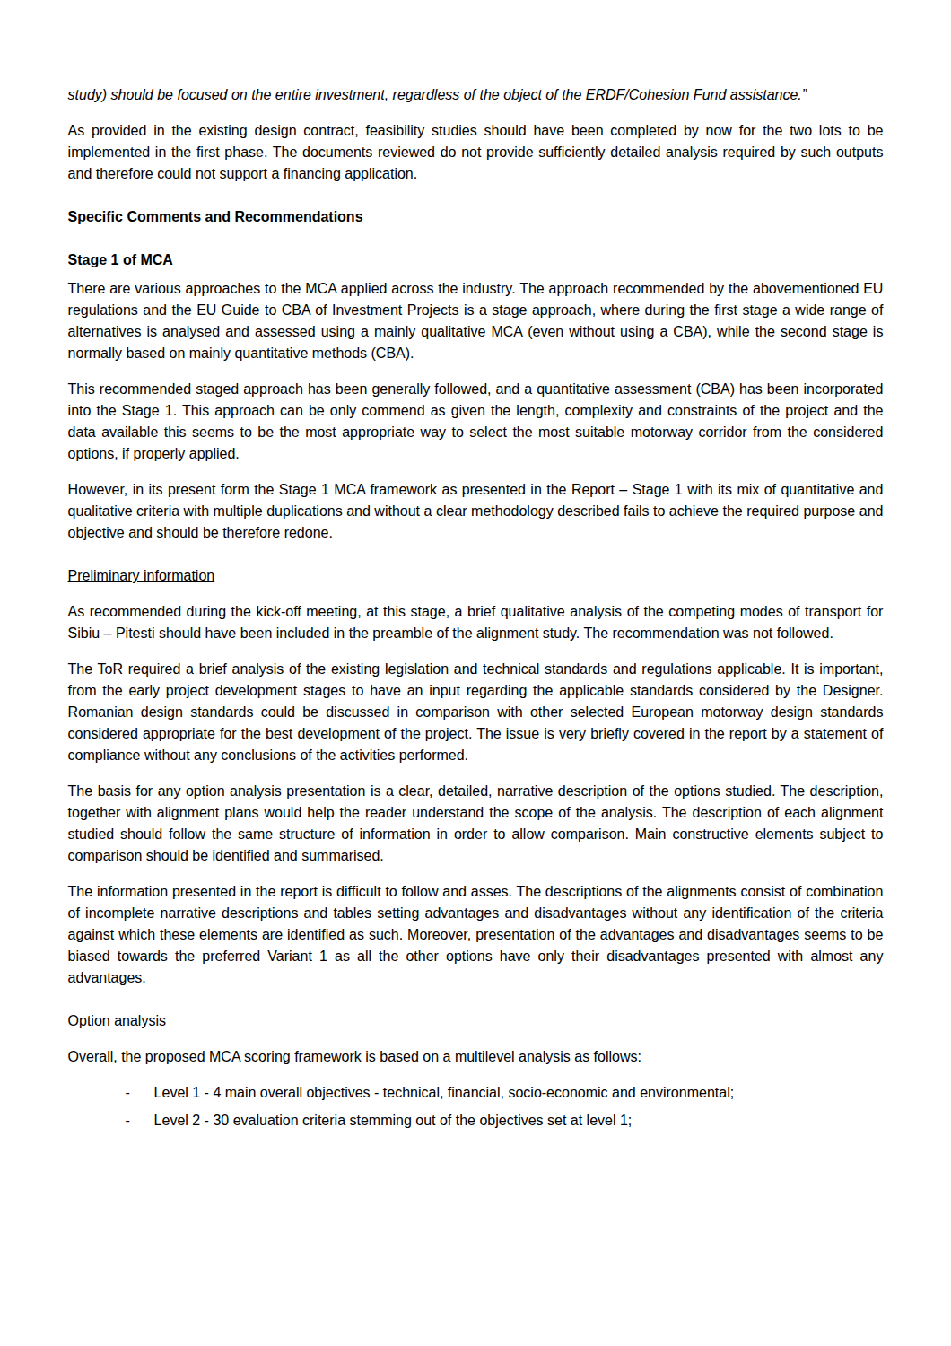study) should be focused on the entire investment, regardless of the object of the ERDF/Cohesion Fund assistance.”
As provided in the existing design contract, feasibility studies should have been completed by now for the two lots to be implemented in the first phase. The documents reviewed do not provide sufficiently detailed analysis required by such outputs and therefore could not support a financing application.
Specific Comments and Recommendations
Stage 1 of MCA
There are various approaches to the MCA applied across the industry. The approach recommended by the abovementioned EU regulations and the EU Guide to CBA of Investment Projects is a stage approach, where during the first stage a wide range of alternatives is analysed and assessed using a mainly qualitative MCA (even without using a CBA), while the second stage is normally based on mainly quantitative methods (CBA).
This recommended staged approach has been generally followed, and a quantitative assessment (CBA) has been incorporated into the Stage 1. This approach can be only commend as given the length, complexity and constraints of the project and the data available this seems to be the most appropriate way to select the most suitable motorway corridor from the considered options, if properly applied.
However, in its present form the Stage 1 MCA framework as presented in the Report – Stage 1 with its mix of quantitative and qualitative criteria with multiple duplications and without a clear methodology described fails to achieve the required purpose and objective and should be therefore redone.
Preliminary information
As recommended during the kick-off meeting, at this stage, a brief qualitative analysis of the competing modes of transport for Sibiu – Pitesti should have been included in the preamble of the alignment study. The recommendation was not followed.
The ToR required a brief analysis of the existing legislation and technical standards and regulations applicable. It is important, from the early project development stages to have an input regarding the applicable standards considered by the Designer. Romanian design standards could be discussed in comparison with other selected European motorway design standards considered appropriate for the best development of the project. The issue is very briefly covered in the report by a statement of compliance without any conclusions of the activities performed.
The basis for any option analysis presentation is a clear, detailed, narrative description of the options studied. The description, together with alignment plans would help the reader understand the scope of the analysis. The description of each alignment studied should follow the same structure of information in order to allow comparison. Main constructive elements subject to comparison should be identified and summarised.
The information presented in the report is difficult to follow and asses. The descriptions of the alignments consist of combination of incomplete narrative descriptions and tables setting advantages and disadvantages without any identification of the criteria against which these elements are identified as such. Moreover, presentation of the advantages and disadvantages seems to be biased towards the preferred Variant 1 as all the other options have only their disadvantages presented with almost any advantages.
Option analysis
Overall, the proposed MCA scoring framework is based on a multilevel analysis as follows:
Level 1 - 4 main overall objectives - technical, financial, socio-economic and environmental;
Level 2 - 30 evaluation criteria stemming out of the objectives set at level 1;